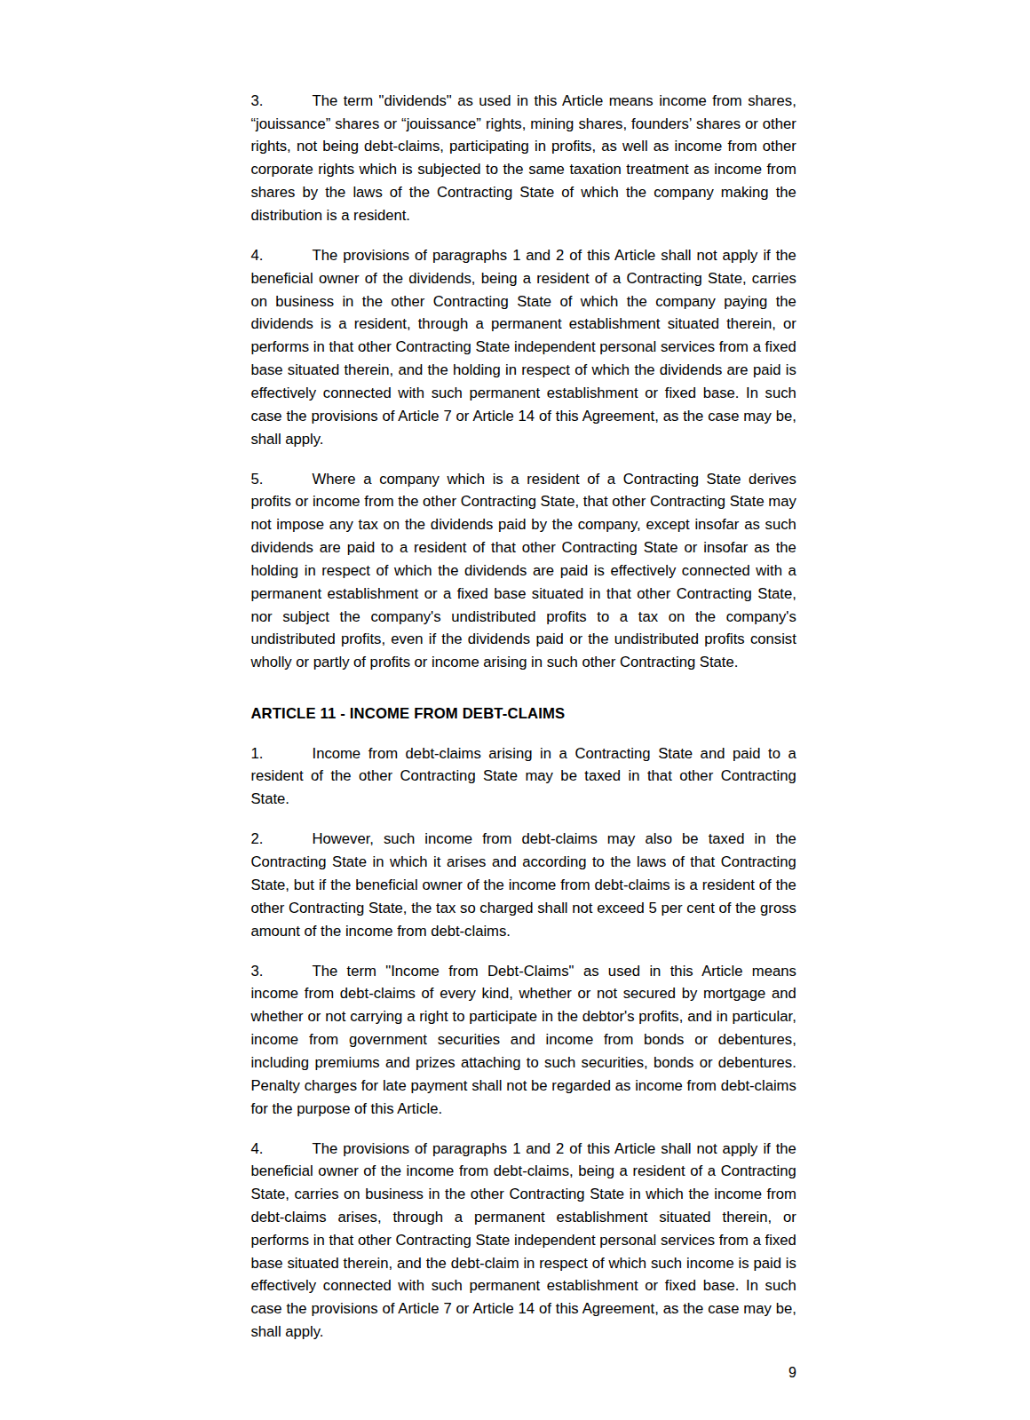3. The term "dividends" as used in this Article means income from shares, “jouissance” shares or “jouissance” rights, mining shares, founders’ shares or other rights, not being debt-claims, participating in profits, as well as income from other corporate rights which is subjected to the same taxation treatment as income from shares by the laws of the Contracting State of which the company making the distribution is a resident.
4. The provisions of paragraphs 1 and 2 of this Article shall not apply if the beneficial owner of the dividends, being a resident of a Contracting State, carries on business in the other Contracting State of which the company paying the dividends is a resident, through a permanent establishment situated therein, or performs in that other Contracting State independent personal services from a fixed base situated therein, and the holding in respect of which the dividends are paid is effectively connected with such permanent establishment or fixed base. In such case the provisions of Article 7 or Article 14 of this Agreement, as the case may be, shall apply.
5. Where a company which is a resident of a Contracting State derives profits or income from the other Contracting State, that other Contracting State may not impose any tax on the dividends paid by the company, except insofar as such dividends are paid to a resident of that other Contracting State or insofar as the holding in respect of which the dividends are paid is effectively connected with a permanent establishment or a fixed base situated in that other Contracting State, nor subject the company's undistributed profits to a tax on the company's undistributed profits, even if the dividends paid or the undistributed profits consist wholly or partly of profits or income arising in such other Contracting State.
ARTICLE 11 - INCOME FROM DEBT-CLAIMS
1. Income from debt-claims arising in a Contracting State and paid to a resident of the other Contracting State may be taxed in that other Contracting State.
2. However, such income from debt-claims may also be taxed in the Contracting State in which it arises and according to the laws of that Contracting State, but if the beneficial owner of the income from debt-claims is a resident of the other Contracting State, the tax so charged shall not exceed 5 per cent of the gross amount of the income from debt-claims.
3. The term "Income from Debt-Claims" as used in this Article means income from debt-claims of every kind, whether or not secured by mortgage and whether or not carrying a right to participate in the debtor's profits, and in particular, income from government securities and income from bonds or debentures, including premiums and prizes attaching to such securities, bonds or debentures. Penalty charges for late payment shall not be regarded as income from debt-claims for the purpose of this Article.
4. The provisions of paragraphs 1 and 2 of this Article shall not apply if the beneficial owner of the income from debt-claims, being a resident of a Contracting State, carries on business in the other Contracting State in which the income from debt-claims arises, through a permanent establishment situated therein, or performs in that other Contracting State independent personal services from a fixed base situated therein, and the debt-claim in respect of which such income is paid is effectively connected with such permanent establishment or fixed base. In such case the provisions of Article 7 or Article 14 of this Agreement, as the case may be, shall apply.
9